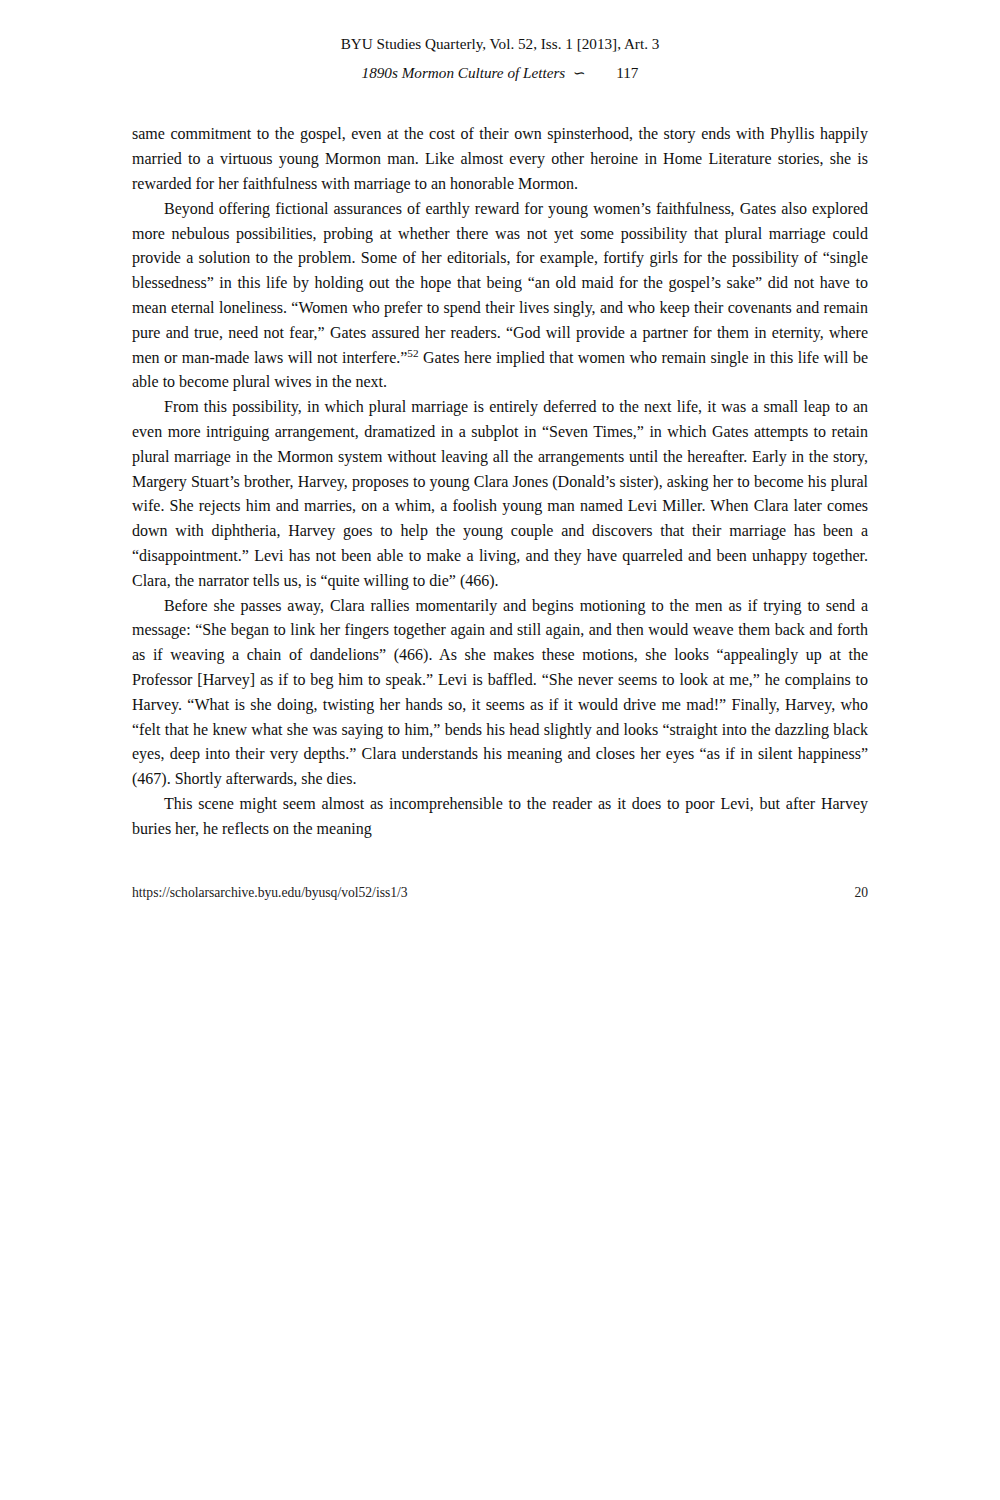BYU Studies Quarterly, Vol. 52, Iss. 1 [2013], Art. 3
1890s Mormon Culture of Letters∽117
same commitment to the gospel, even at the cost of their own spinsterhood, the story ends with Phyllis happily married to a virtuous young Mormon man. Like almost every other heroine in Home Literature stories, she is rewarded for her faithfulness with marriage to an honorable Mormon.
Beyond offering fictional assurances of earthly reward for young women’s faithfulness, Gates also explored more nebulous possibilities, probing at whether there was not yet some possibility that plural marriage could provide a solution to the problem. Some of her editorials, for example, fortify girls for the possibility of “single blessedness” in this life by holding out the hope that being “an old maid for the gospel’s sake” did not have to mean eternal loneliness. “Women who prefer to spend their lives singly, and who keep their covenants and remain pure and true, need not fear,” Gates assured her readers. “God will provide a partner for them in eternity, where men or man-made laws will not interfere.”52 Gates here implied that women who remain single in this life will be able to become plural wives in the next.
From this possibility, in which plural marriage is entirely deferred to the next life, it was a small leap to an even more intriguing arrangement, dramatized in a subplot in “Seven Times,” in which Gates attempts to retain plural marriage in the Mormon system without leaving all the arrangements until the hereafter. Early in the story, Margery Stuart’s brother, Harvey, proposes to young Clara Jones (Donald’s sister), asking her to become his plural wife. She rejects him and marries, on a whim, a foolish young man named Levi Miller. When Clara later comes down with diphtheria, Harvey goes to help the young couple and discovers that their marriage has been a “disappointment.” Levi has not been able to make a living, and they have quarreled and been unhappy together. Clara, the narrator tells us, is “quite willing to die” (466).
Before she passes away, Clara rallies momentarily and begins motioning to the men as if trying to send a message: “She began to link her fingers together again and still again, and then would weave them back and forth as if weaving a chain of dandelions” (466). As she makes these motions, she looks “appealingly up at the Professor [Harvey] as if to beg him to speak.” Levi is baffled. “She never seems to look at me,” he complains to Harvey. “What is she doing, twisting her hands so, it seems as if it would drive me mad!” Finally, Harvey, who “felt that he knew what she was saying to him,” bends his head slightly and looks “straight into the dazzling black eyes, deep into their very depths.” Clara understands his meaning and closes her eyes “as if in silent happiness” (467). Shortly afterwards, she dies.
This scene might seem almost as incomprehensible to the reader as it does to poor Levi, but after Harvey buries her, he reflects on the meaning
https://scholarsarchive.byu.edu/byusq/vol52/iss1/3 20